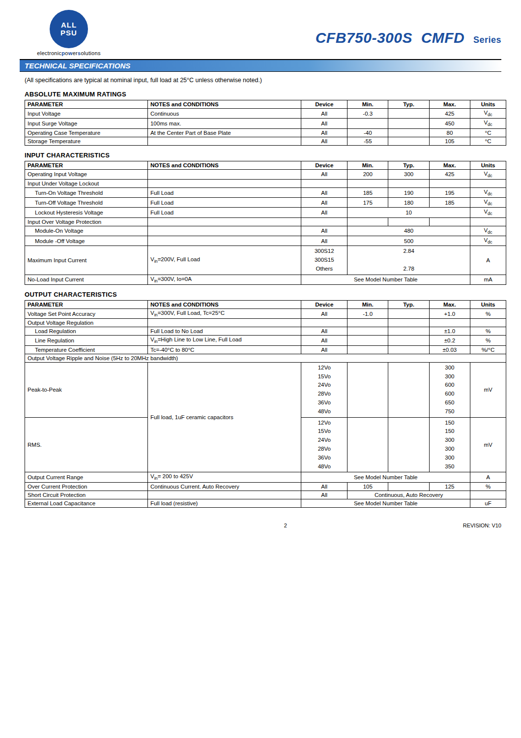ALL PSU
electronicpowersolutions
CFB750-300S CMFD Series
TECHNICAL SPECIFICATIONS
(All specifications are typical at nominal input, full load at 25°C unless otherwise noted.)
ABSOLUTE MAXIMUM RATINGS
| PARAMETER | NOTES and CONDITIONS | Device | Min. | Typ. | Max. | Units |
| --- | --- | --- | --- | --- | --- | --- |
| Input Voltage | Continuous | All | -0.3 | | 425 | V dc |
| Input Surge Voltage | 100ms max. | All | | | 450 | V dc |
| Operating Case Temperature | At the Center Part of Base Plate | All | -40 | | 80 | °C |
| Storage Temperature | | All | -55 | | 105 | °C |
INPUT CHARACTERISTICS
| PARAMETER | NOTES and CONDITIONS | Device | Min. | Typ. | Max. | Units |
| --- | --- | --- | --- | --- | --- | --- |
| Operating Input Voltage | | All | 200 | 300 | 425 | V dc |
| Input Under Voltage Lockout | | | | | | |
| Turn-On Voltage Threshold | Full Load | All | 185 | 190 | 195 | V dc |
| Turn-Off Voltage Threshold | Full Load | All | 175 | 180 | 185 | V dc |
| Lockout Hysteresis Voltage | Full Load | All | 10 | V dc |
| Input Over Voltage Protection | | | | | | |
| Module-On Voltage | | All | 480 | V dc |
| Module -Off Voltage | | All | 500 | V dc |
| Maximum Input Current | V in =200V, Full Load | 300S12 300S15 Others | 2.84 2.78 | A |
| No-Load Input Current | V in =300V, Io=0A | See Model Number Table | mA |
OUTPUT CHARACTERISTICS
| PARAMETER | NOTES and CONDITIONS | Device | Min. | Typ. | Max. | Units |
| --- | --- | --- | --- | --- | --- | --- |
| Voltage Set Point Accuracy | V in =300V, Full Load, Tc=25°C | All | -1.0 | | +1.0 | % |
| Output Voltage Regulation | | | | | | |
| Load Regulation | Full Load to No Load | All | | | ±1.0 | % |
| Line Regulation | V in =High Line to Low Line, Full Load | All | | | ±0.2 | % |
| Temperature Coefficient | Tc=-40°C to 80°C | All | | | ±0.03 | %/°C |
| Output Voltage Ripple and Noise (5Hz to 20MHz bandwidth) |
| Peak-to-Peak | Full load, 1uF ceramic capacitors | 12Vo 15Vo 24Vo 28Vo 36Vo 48Vo | | | 300 300 600 600 650 750 | mV |
| RMS. | 12Vo 15Vo 24Vo 28Vo 36Vo 48Vo | | | 150 150 300 300 300 350 | mV |
| Output Current Range | V in = 200 to 425V | See Model Number Table | A |
| Over Current Protection | Continuous Current. Auto Recovery | All | 105 | | 125 | % |
| Short Circuit Protection | | All | Continuous, Auto Recovery | |
| External Load Capacitance | Full load (resistive) | See Model Number Table | uF |
2
REVISION: V10